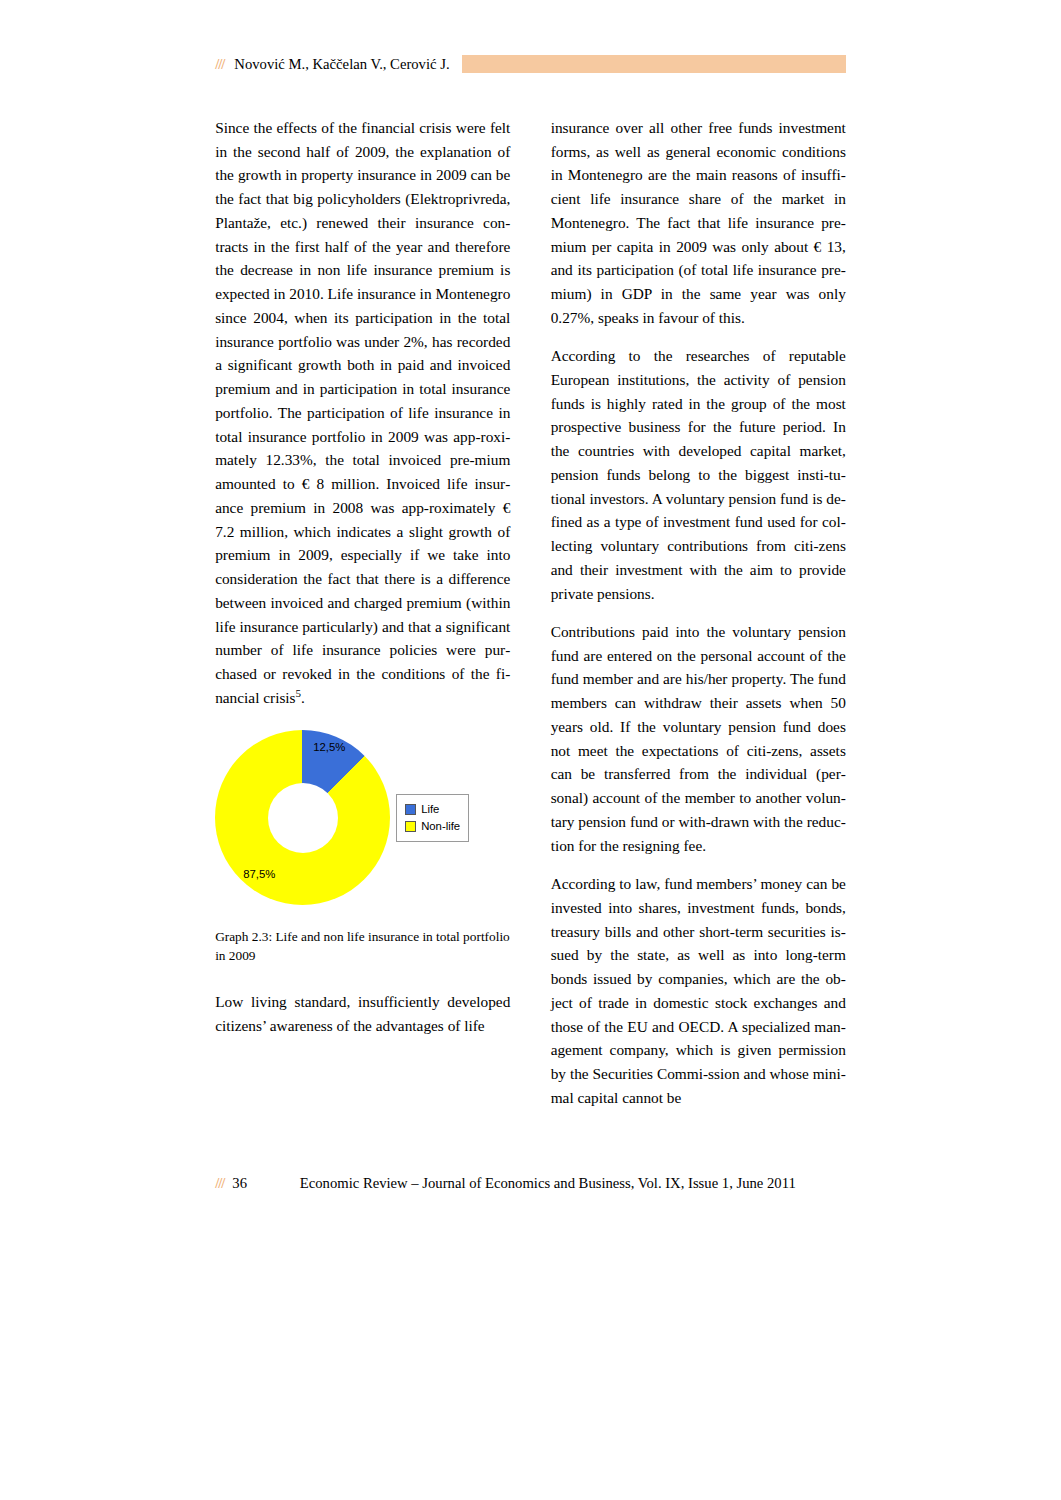/// Novović M., Kaččelan V., Cerović J.
Since the effects of the financial crisis were felt in the second half of 2009, the explanation of the growth in property insurance in 2009 can be the fact that big policyholders (Elektroprivreda, Plantaže, etc.) renewed their insurance contracts in the first half of the year and therefore the decrease in non life insurance premium is expected in 2010. Life insurance in Montenegro since 2004, when its participation in the total insurance portfolio was under 2%, has recorded a significant growth both in paid and invoiced premium and in participation in total insurance portfolio. The participation of life insurance in total insurance portfolio in 2009 was app-roximately 12.33%, the total invoiced pre-mium amounted to € 8 million. Invoiced life insurance premium in 2008 was app-roximately € 7.2 million, which indicates a slight growth of premium in 2009, especially if we take into consideration the fact that there is a difference between invoiced and charged premium (within life insurance particularly) and that a significant number of life insurance policies were purchased or revoked in the conditions of the financial crisis5.
12,5%
87,5%
Life
Non-life
Graph 2.3: Life and non life insurance in total portfolio in 2009
Low living standard, insufficiently developed citizens’ awareness of the advantages of life
insurance over all other free funds investment forms, as well as general economic conditions in Montenegro are the main reasons of insufficient life insurance share of the market in Montenegro. The fact that life insurance premium per capita in 2009 was only about € 13, and its participation (of total life insurance premium) in GDP in the same year was only 0.27%, speaks in favour of this.
According to the researches of reputable European institutions, the activity of pension funds is highly rated in the group of the most prospective business for the future period. In the countries with developed capital market, pension funds belong to the biggest insti-tutional investors. A voluntary pension fund is defined as a type of investment fund used for collecting voluntary contributions from citi-zens and their investment with the aim to provide private pensions.
Contributions paid into the voluntary pension fund are entered on the personal account of the fund member and are his/her property. The fund members can withdraw their assets when 50 years old. If the voluntary pension fund does not meet the expectations of citi-zens, assets can be transferred from the individual (personal) account of the member to another voluntary pension fund or with-drawn with the reduction for the resigning fee.
According to law, fund members’ money can be invested into shares, investment funds, bonds, treasury bills and other short-term securities issued by the state, as well as into long-term bonds issued by companies, which are the object of trade in domestic stock exchanges and those of the EU and OECD. A specialized management company, which is given permission by the Securities Commi-ssion and whose minimal capital cannot be
/// 36 Economic Review – Journal of Economics and Business, Vol. IX, Issue 1, June 2011